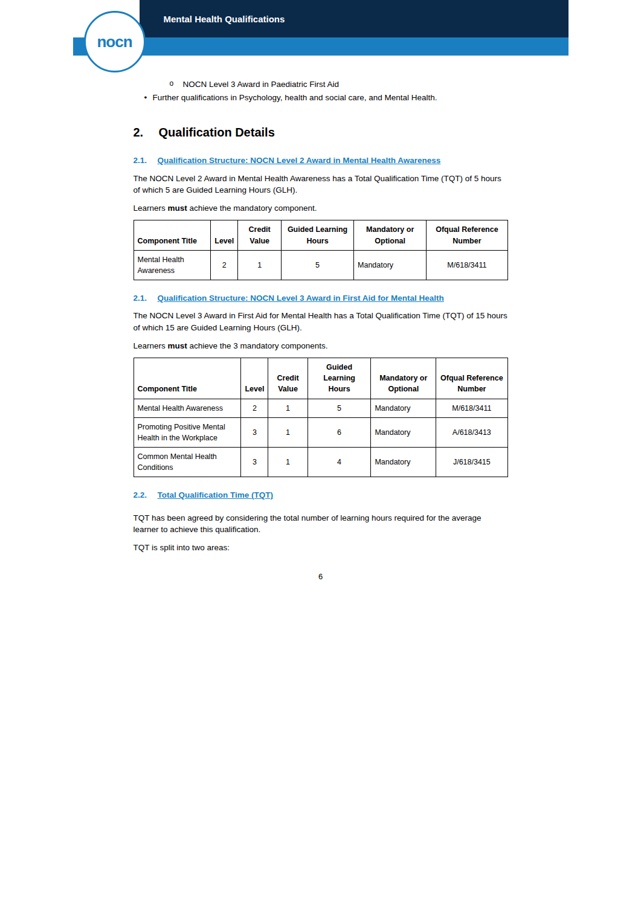Mental Health Qualifications
nocn
NOCN Level 3 Award in Paediatric First Aid
Further qualifications in Psychology, health and social care, and Mental Health.
2. Qualification Details
2.1. Qualification Structure: NOCN Level 2 Award in Mental Health Awareness
The NOCN Level 2 Award in Mental Health Awareness has a Total Qualification Time (TQT) of 5 hours of which 5 are Guided Learning Hours (GLH).
Learners must achieve the mandatory component.
| Component Title | Level | Credit Value | Guided Learning Hours | Mandatory or Optional | Ofqual Reference Number |
| --- | --- | --- | --- | --- | --- |
| Mental Health Awareness | 2 | 1 | 5 | Mandatory | M/618/3411 |
2.1. Qualification Structure: NOCN Level 3 Award in First Aid for Mental Health
The NOCN Level 3 Award in First Aid for Mental Health has a Total Qualification Time (TQT) of 15 hours of which 15 are Guided Learning Hours (GLH).
Learners must achieve the 3 mandatory components.
| Component Title | Level | Credit Value | Guided Learning Hours | Mandatory or Optional | Ofqual Reference Number |
| --- | --- | --- | --- | --- | --- |
| Mental Health Awareness | 2 | 1 | 5 | Mandatory | M/618/3411 |
| Promoting Positive Mental Health in the Workplace | 3 | 1 | 6 | Mandatory | A/618/3413 |
| Common Mental Health Conditions | 3 | 1 | 4 | Mandatory | J/618/3415 |
2.2. Total Qualification Time (TQT)
TQT has been agreed by considering the total number of learning hours required for the average learner to achieve this qualification.
TQT is split into two areas:
6